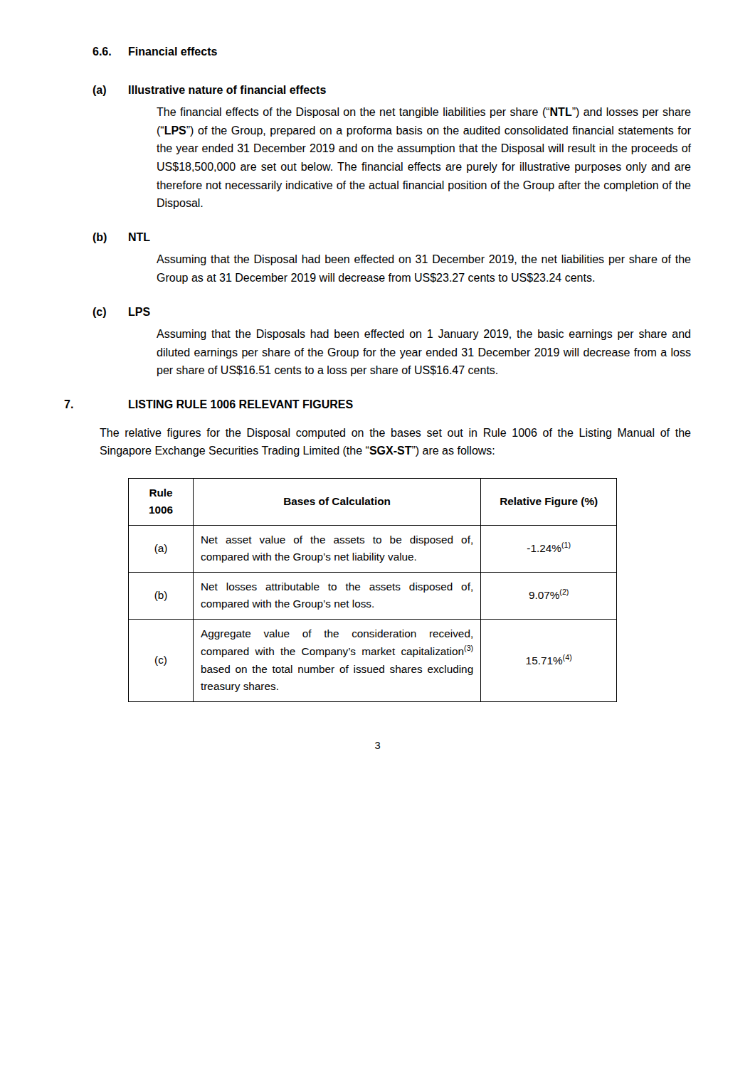6.6.
Financial effects
(a)
Illustrative nature of financial effects
The financial effects of the Disposal on the net tangible liabilities per share (“NTL”) and losses per share (“LPS”) of the Group, prepared on a proforma basis on the audited consolidated financial statements for the year ended 31 December 2019 and on the assumption that the Disposal will result in the proceeds of US$18,500,000 are set out below. The financial effects are purely for illustrative purposes only and are therefore not necessarily indicative of the actual financial position of the Group after the completion of the Disposal.
(b)
NTL
Assuming that the Disposal had been effected on 31 December 2019, the net liabilities per share of the Group as at 31 December 2019 will decrease from US$23.27 cents to US$23.24 cents.
(c)
LPS
Assuming that the Disposals had been effected on 1 January 2019, the basic earnings per share and diluted earnings per share of the Group for the year ended 31 December 2019 will decrease from a loss per share of US$16.51 cents to a loss per share of US$16.47 cents.
7.
LISTING RULE 1006 RELEVANT FIGURES
The relative figures for the Disposal computed on the bases set out in Rule 1006 of the Listing Manual of the Singapore Exchange Securities Trading Limited (the “SGX-ST”) are as follows:
| Rule 1006 | Bases of Calculation | Relative Figure (%) |
| --- | --- | --- |
| (a) | Net asset value of the assets to be disposed of, compared with the Group’s net liability value. | -1.24% (1) |
| (b) | Net losses attributable to the assets disposed of, compared with the Group’s net loss. | 9.07% (2) |
| (c) | Aggregate value of the consideration received, compared with the Company’s market capitalization (3) based on the total number of issued shares excluding treasury shares. | 15.71% (4) |
3